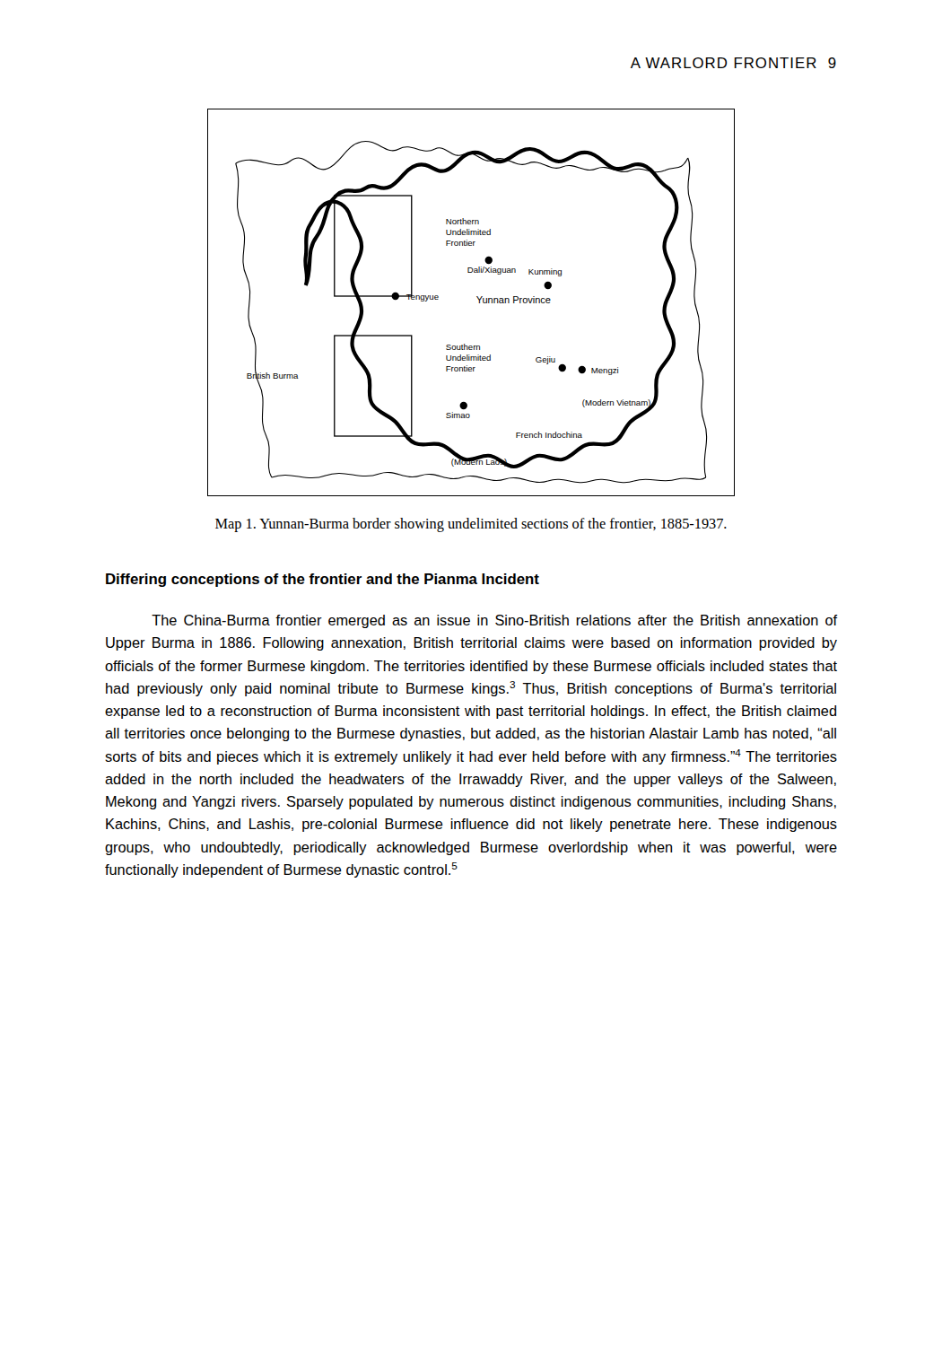A WARLORD FRONTIER 9
Northern Undelimited Frontier Dali/Xiaguan Kunming Tengyue Yunnan Province Southern Undelimited Frontier Gejiu Mengzi British Burma Simao (Modern Vietnam) French Indochina (Modern Laos)
Map 1. Yunnan-Burma border showing undelimited sections of the frontier, 1885-1937.
Differing conceptions of the frontier and the Pianma Incident
The China-Burma frontier emerged as an issue in Sino-British relations after the British annexation of Upper Burma in 1886. Following annexation, British territorial claims were based on information provided by officials of the former Burmese kingdom. The territories identified by these Burmese officials included states that had previously only paid nominal tribute to Burmese kings.3 Thus, British conceptions of Burma's territorial expanse led to a reconstruction of Burma inconsistent with past territorial holdings. In effect, the British claimed all territories once belonging to the Burmese dynasties, but added, as the historian Alastair Lamb has noted, “all sorts of bits and pieces which it is extremely unlikely it had ever held before with any firmness.”4 The territories added in the north included the headwaters of the Irrawaddy River, and the upper valleys of the Salween, Mekong and Yangzi rivers. Sparsely populated by numerous distinct indigenous communities, including Shans, Kachins, Chins, and Lashis, pre-colonial Burmese influence did not likely penetrate here. These indigenous groups, who undoubtedly, periodically acknowledged Burmese overlordship when it was powerful, were functionally independent of Burmese dynastic control.5